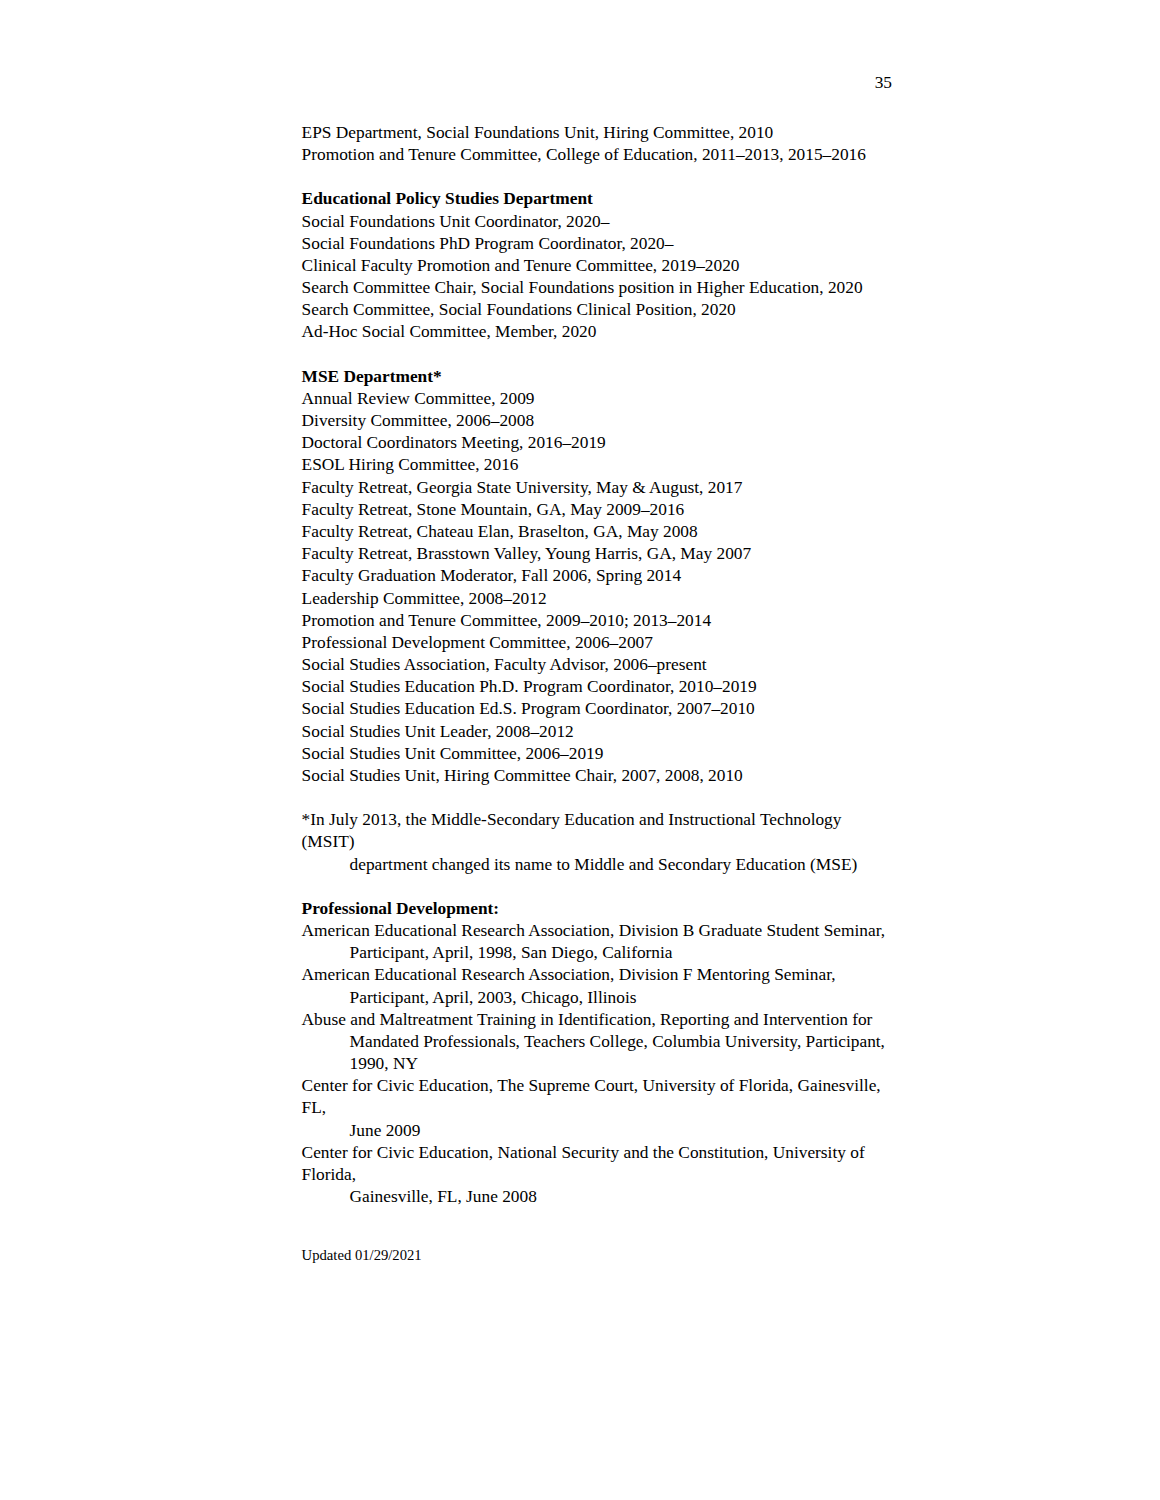35
EPS Department, Social Foundations Unit, Hiring Committee, 2010
Promotion and Tenure Committee, College of Education, 2011–2013, 2015–2016
Educational Policy Studies Department
Social Foundations Unit Coordinator, 2020–
Social Foundations PhD Program Coordinator, 2020–
Clinical Faculty Promotion and Tenure Committee, 2019–2020
Search Committee Chair, Social Foundations position in Higher Education, 2020
Search Committee, Social Foundations Clinical Position, 2020
Ad-Hoc Social Committee, Member, 2020
MSE Department*
Annual Review Committee, 2009
Diversity Committee, 2006–2008
Doctoral Coordinators Meeting, 2016–2019
ESOL Hiring Committee, 2016
Faculty Retreat, Georgia State University, May & August, 2017
Faculty Retreat, Stone Mountain, GA, May 2009–2016
Faculty Retreat, Chateau Elan, Braselton, GA, May 2008
Faculty Retreat, Brasstown Valley, Young Harris, GA, May 2007
Faculty Graduation Moderator, Fall 2006, Spring 2014
Leadership Committee, 2008–2012
Promotion and Tenure Committee, 2009–2010; 2013–2014
Professional Development Committee, 2006–2007
Social Studies Association, Faculty Advisor, 2006–present
Social Studies Education Ph.D. Program Coordinator, 2010–2019
Social Studies Education Ed.S. Program Coordinator, 2007–2010
Social Studies Unit Leader, 2008–2012
Social Studies Unit Committee, 2006–2019
Social Studies Unit, Hiring Committee Chair, 2007, 2008, 2010
*In July 2013, the Middle-Secondary Education and Instructional Technology (MSIT)
department changed its name to Middle and Secondary Education (MSE)
Professional Development:
American Educational Research Association, Division B Graduate Student Seminar,
Participant, April, 1998, San Diego, California
American Educational Research Association, Division F Mentoring Seminar,
Participant, April, 2003, Chicago, Illinois
Abuse and Maltreatment Training in Identification, Reporting and Intervention for
Mandated Professionals, Teachers College, Columbia University, Participant,
1990, NY
Center for Civic Education, The Supreme Court, University of Florida, Gainesville, FL,
June 2009
Center for Civic Education, National Security and the Constitution, University of Florida,
Gainesville, FL, June 2008
Updated 01/29/2021